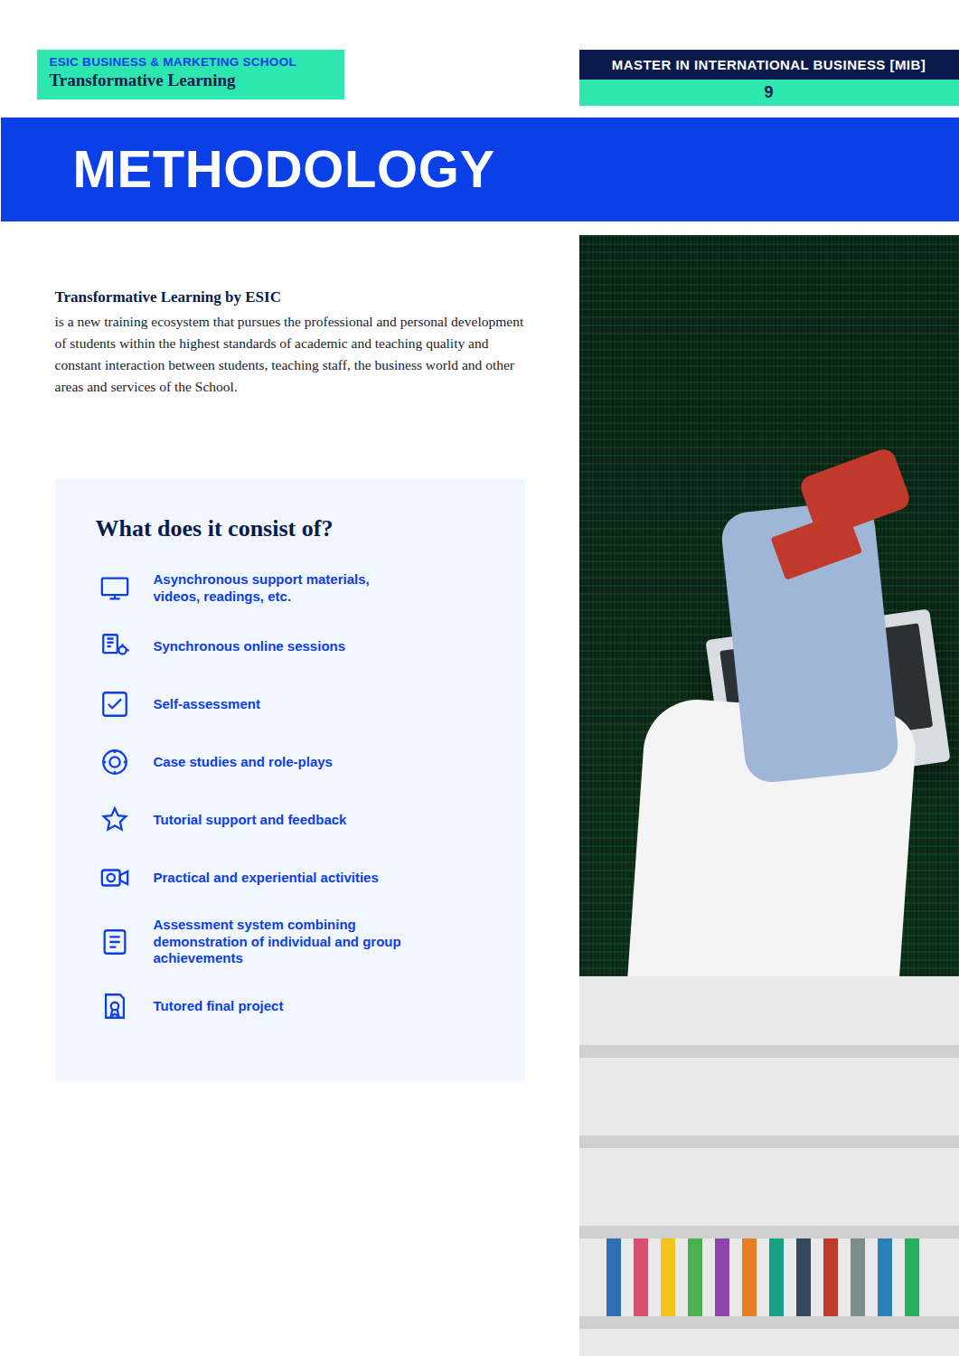ESIC Business & Marketing School
Transformative Learning
Master in International Business [MIB]
9
Methodology
Transformative Learning by ESIC is a new training ecosystem that pursues the professional and personal development of students within the highest standards of academic and teaching quality and constant interaction between students, teaching staff, the business world and other areas and services of the School.
What does it consist of?
Asynchronous support materials,
videos, readings, etc.
Synchronous online sessions
Self-assessment
Case studies and role-plays
Tutorial support and feedback
Practical and experiential activities
Assessment system combining
demonstration of individual and group
achievements
Tutored final project